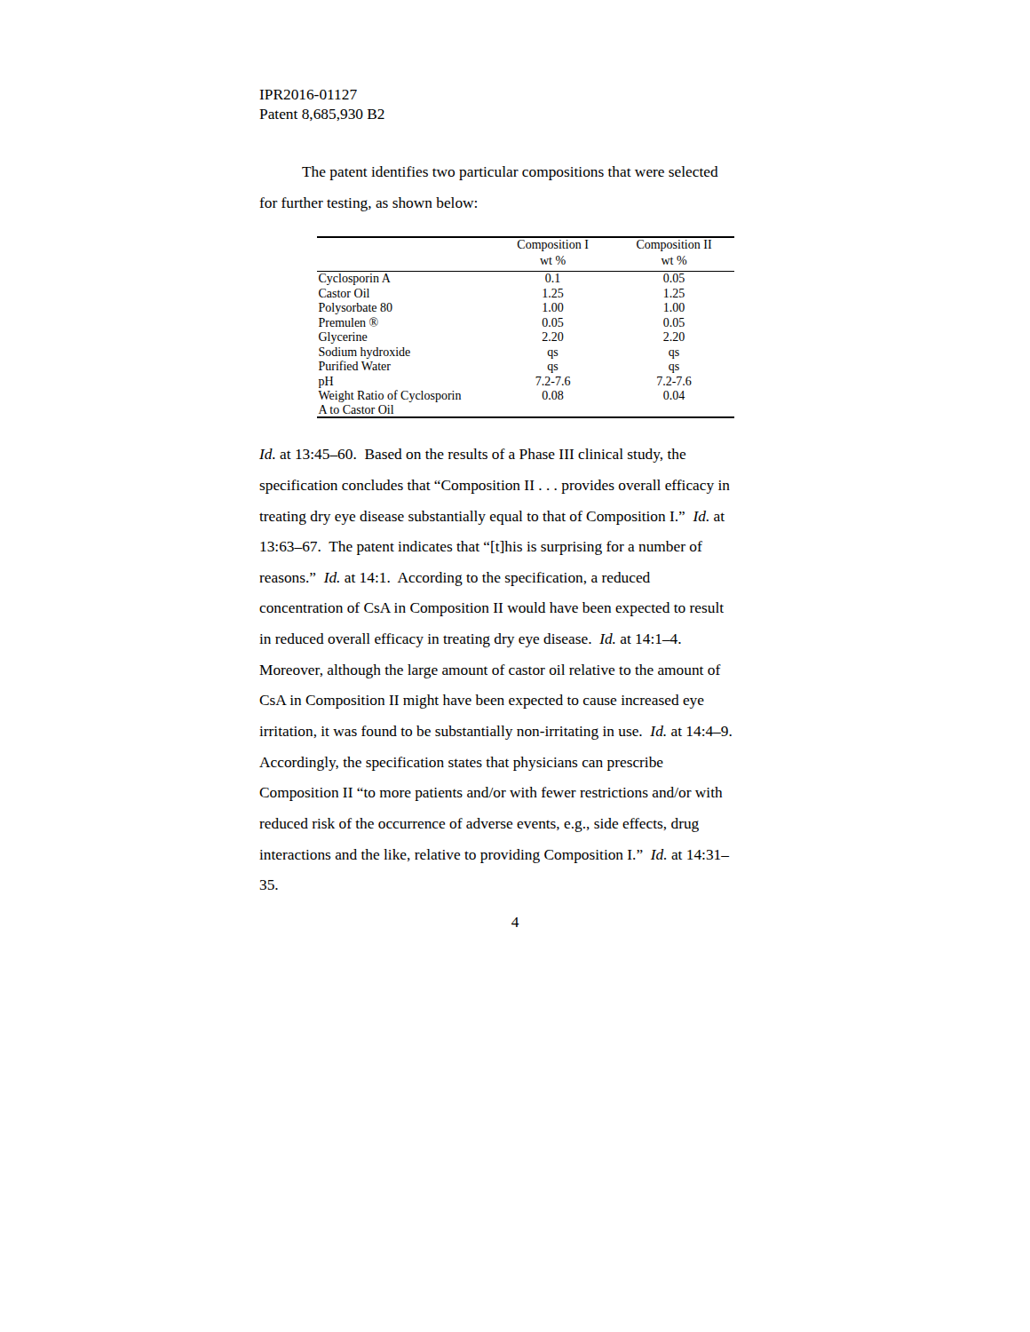IPR2016-01127
Patent 8,685,930 B2
The patent identifies two particular compositions that were selected
for further testing, as shown below:
| | Composition I | Composition II |
| --- | --- | --- |
| | wt % | wt % |
| Cyclosporin A | 0.1 | 0.05 |
| Castor Oil | 1.25 | 1.25 |
| Polysorbate 80 | 1.00 | 1.00 |
| Premulen ® | 0.05 | 0.05 |
| Glycerine | 2.20 | 2.20 |
| Sodium hydroxide | qs | qs |
| Purified Water | qs | qs |
| pH | 7.2-7.6 | 7.2-7.6 |
| Weight Ratio of Cyclosporin | 0.08 | 0.04 |
| A to Castor Oil | | |
Id. at 13:45–60. Based on the results of a Phase III clinical study, the
specification concludes that “Composition II . . . provides overall efficacy in
treating dry eye disease substantially equal to that of Composition I.” Id. at
13:63–67. The patent indicates that “[t]his is surprising for a number of
reasons.” Id. at 14:1. According to the specification, a reduced
concentration of CsA in Composition II would have been expected to result
in reduced overall efficacy in treating dry eye disease. Id. at 14:1–4.
Moreover, although the large amount of castor oil relative to the amount of
CsA in Composition II might have been expected to cause increased eye
irritation, it was found to be substantially non-irritating in use. Id. at 14:4–9.
Accordingly, the specification states that physicians can prescribe
Composition II “to more patients and/or with fewer restrictions and/or with
reduced risk of the occurrence of adverse events, e.g., side effects, drug
interactions and the like, relative to providing Composition I.” Id. at 14:31–
35.
4